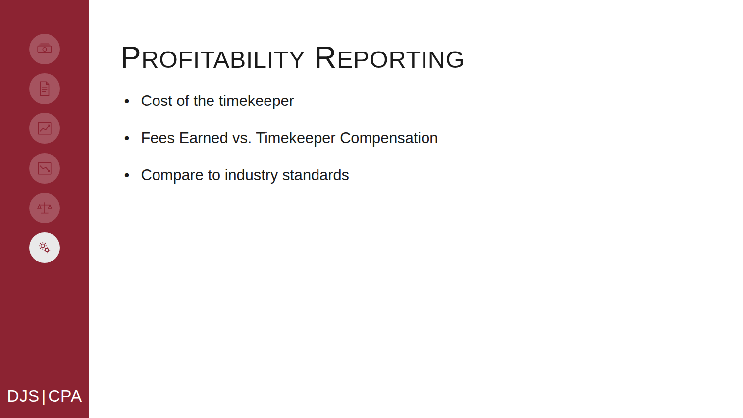DJS|CPA
PROFITABILITY REPORTING
Cost of the timekeeper
Fees Earned vs. Timekeeper Compensation
Compare to industry standards